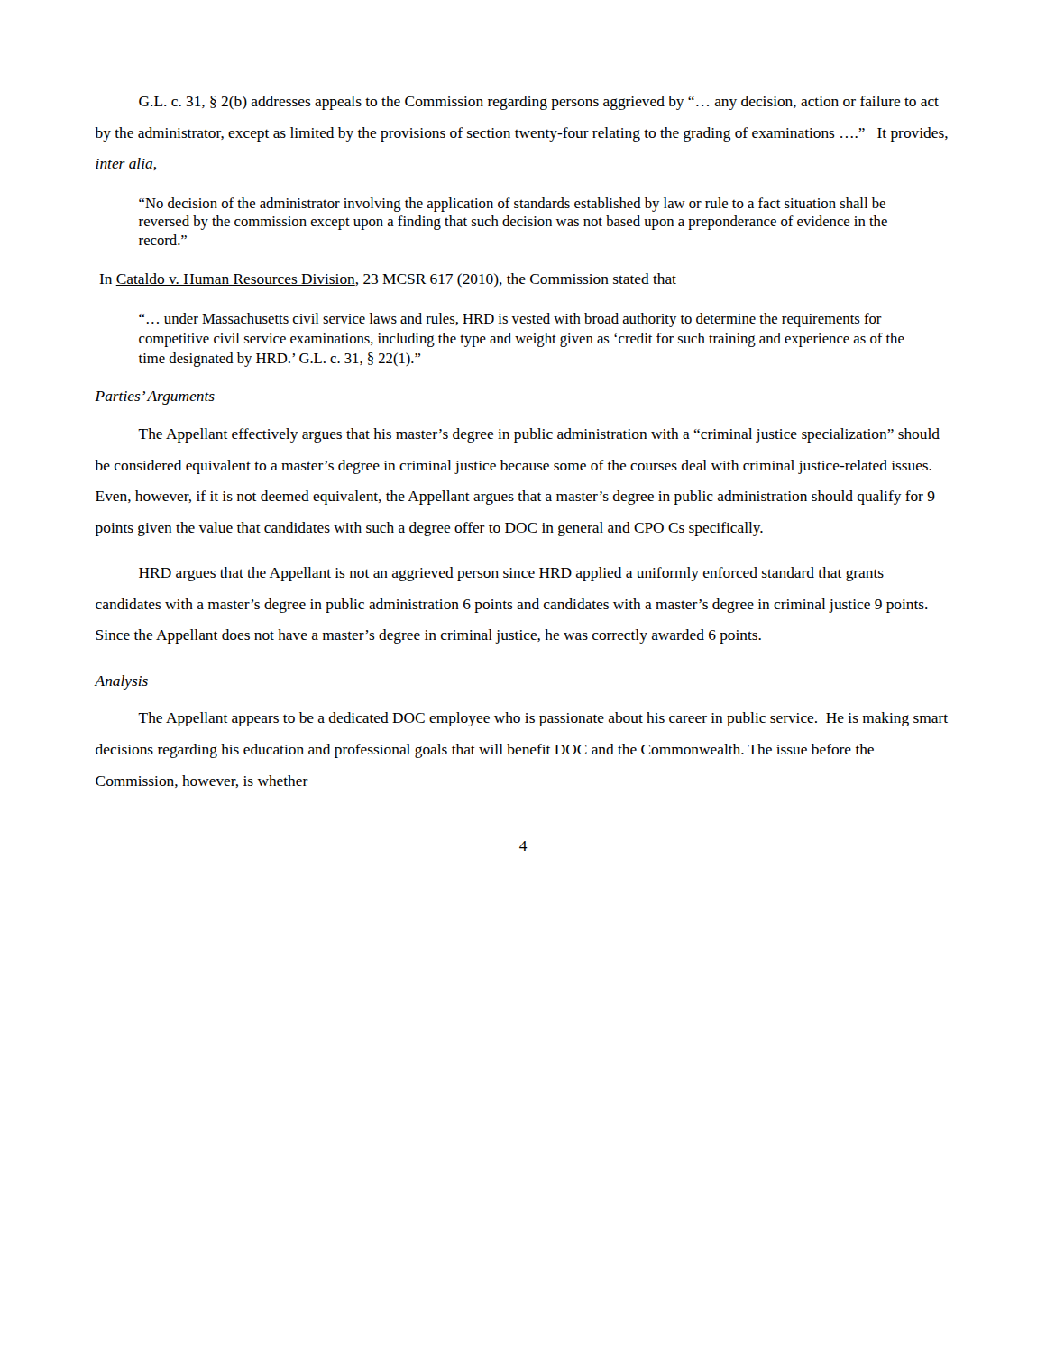G.L. c. 31, § 2(b) addresses appeals to the Commission regarding persons aggrieved by “… any decision, action or failure to act by the administrator, except as limited by the provisions of section twenty-four relating to the grading of examinations ….” It provides, inter alia,
“No decision of the administrator involving the application of standards established by law or rule to a fact situation shall be reversed by the commission except upon a finding that such decision was not based upon a preponderance of evidence in the record.”
In Cataldo v. Human Resources Division, 23 MCSR 617 (2010), the Commission stated that
“… under Massachusetts civil service laws and rules, HRD is vested with broad authority to determine the requirements for competitive civil service examinations, including the type and weight given as ‘credit for such training and experience as of the time designated by HRD.’ G.L. c. 31, § 22(1).”
Parties’ Arguments
The Appellant effectively argues that his master’s degree in public administration with a “criminal justice specialization” should be considered equivalent to a master’s degree in criminal justice because some of the courses deal with criminal justice-related issues. Even, however, if it is not deemed equivalent, the Appellant argues that a master’s degree in public administration should qualify for 9 points given the value that candidates with such a degree offer to DOC in general and CPO Cs specifically.
HRD argues that the Appellant is not an aggrieved person since HRD applied a uniformly enforced standard that grants candidates with a master’s degree in public administration 6 points and candidates with a master’s degree in criminal justice 9 points. Since the Appellant does not have a master’s degree in criminal justice, he was correctly awarded 6 points.
Analysis
The Appellant appears to be a dedicated DOC employee who is passionate about his career in public service. He is making smart decisions regarding his education and professional goals that will benefit DOC and the Commonwealth. The issue before the Commission, however, is whether
4